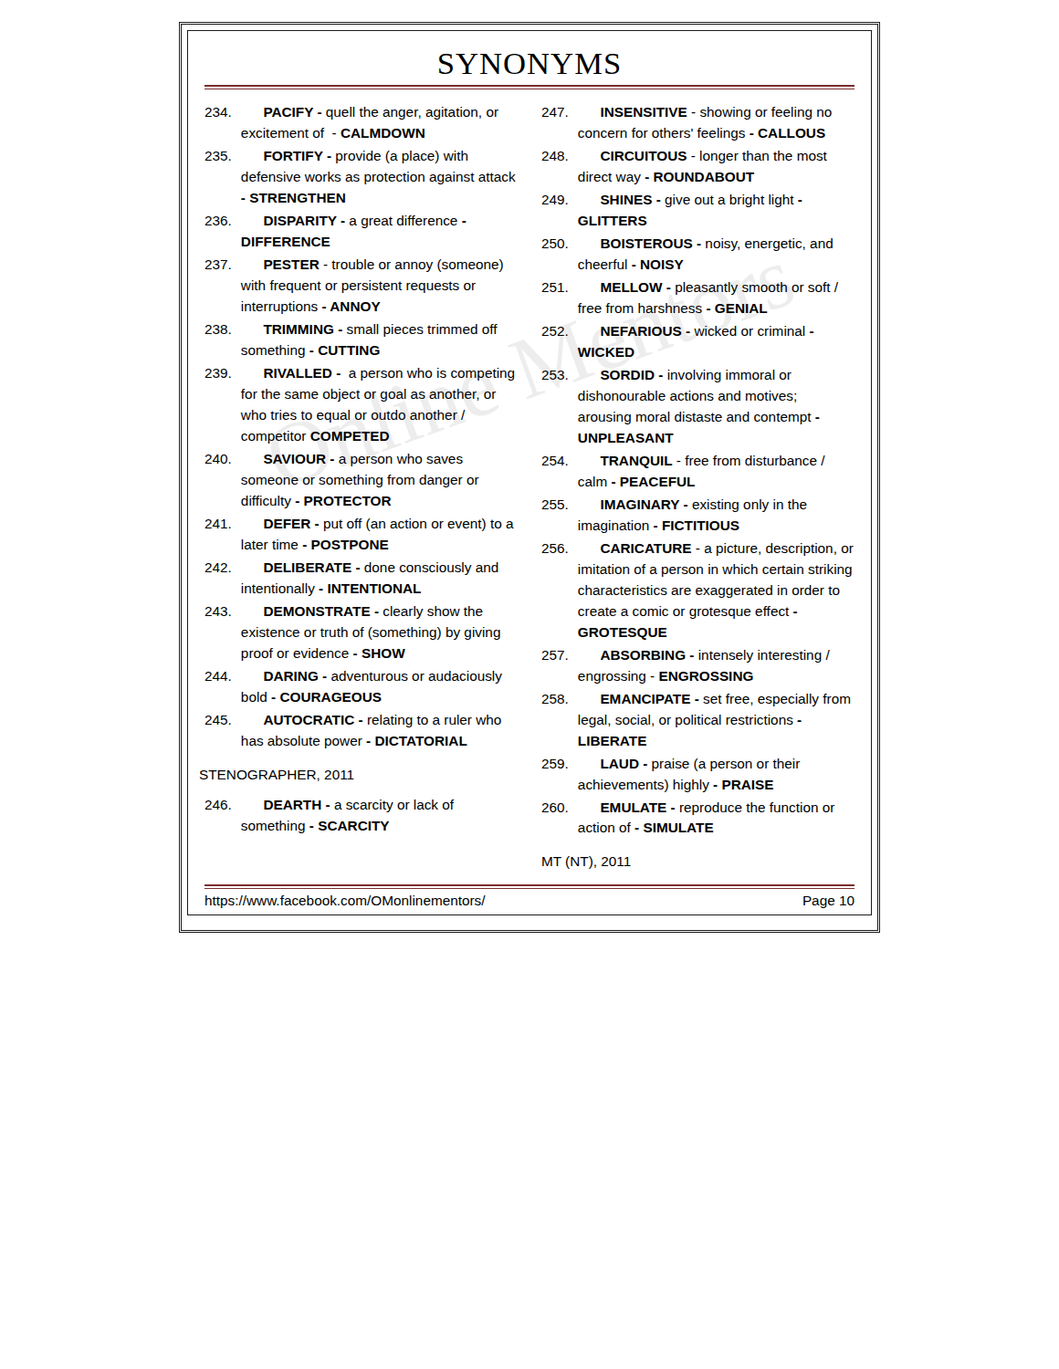SYNONYMS
Online Mentors
234. PACIFY - quell the anger, agitation, or excitement of - CALMDOWN
235. FORTIFY - provide (a place) with defensive works as protection against attack - STRENGTHEN
236. DISPARITY - a great difference - DIFFERENCE
237. PESTER - trouble or annoy (someone) with frequent or persistent requests or interruptions - ANNOY
238. TRIMMING - small pieces trimmed off something - CUTTING
239. RIVALLED - a person who is competing for the same object or goal as another, or who tries to equal or outdo another / competitor COMPETED
240. SAVIOUR - a person who saves someone or something from danger or difficulty - PROTECTOR
241. DEFER - put off (an action or event) to a later time - POSTPONE
242. DELIBERATE - done consciously and intentionally - INTENTIONAL
243. DEMONSTRATE - clearly show the existence or truth of (something) by giving proof or evidence - SHOW
244. DARING - adventurous or audaciously bold - COURAGEOUS
245. AUTOCRATIC - relating to a ruler who has absolute power - DICTATORIAL
STENOGRAPHER, 2011
246. DEARTH - a scarcity or lack of something - SCARCITY
247. INSENSITIVE - showing or feeling no concern for others' feelings - CALLOUS
248. CIRCUITOUS - longer than the most direct way - ROUNDABOUT
249. SHINES - give out a bright light - GLITTERS
250. BOISTEROUS - noisy, energetic, and cheerful - NOISY
251. MELLOW - pleasantly smooth or soft / free from harshness - GENIAL
252. NEFARIOUS - wicked or criminal - WICKED
253. SORDID - involving immoral or dishonourable actions and motives; arousing moral distaste and contempt - UNPLEASANT
254. TRANQUIL - free from disturbance / calm - PEACEFUL
255. IMAGINARY - existing only in the imagination - FICTITIOUS
256. CARICATURE - a picture, description, or imitation of a person in which certain striking characteristics are exaggerated in order to create a comic or grotesque effect - GROTESQUE
257. ABSORBING - intensely interesting / engrossing - ENGROSSING
258. EMANCIPATE - set free, especially from legal, social, or political restrictions - LIBERATE
259. LAUD - praise (a person or their achievements) highly - PRAISE
260. EMULATE - reproduce the function or action of - SIMULATE
MT (NT), 2011
https://www.facebook.com/OMonlinementors/ Page 10